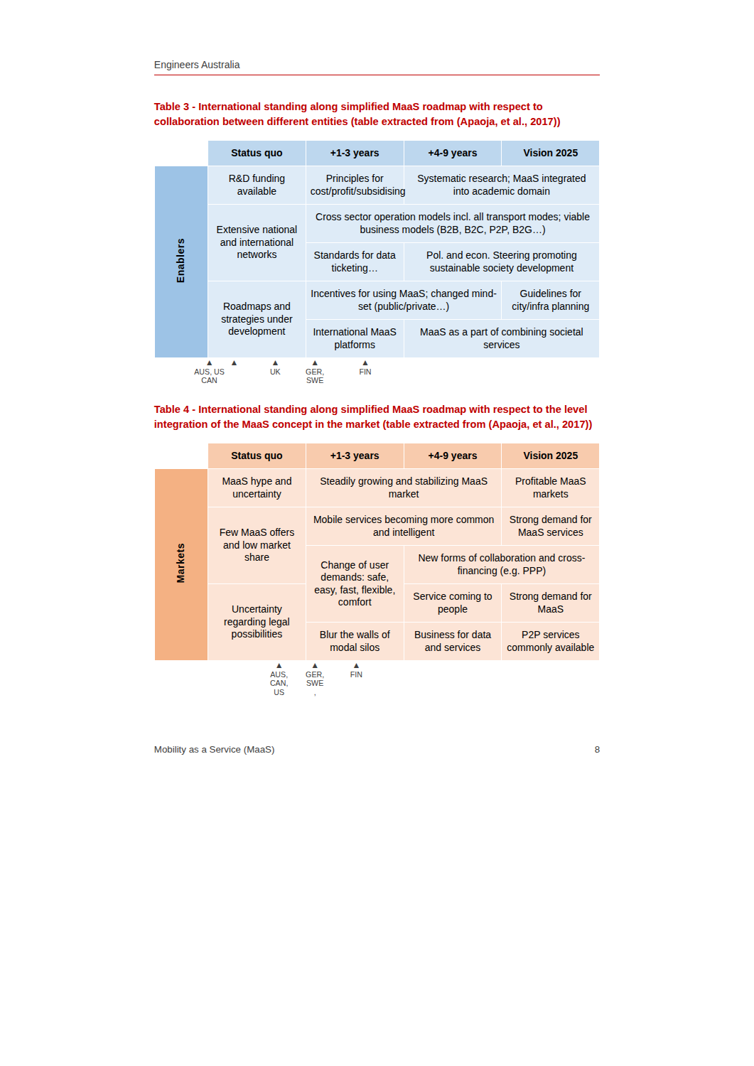Engineers Australia
Table 3 - International standing along simplified MaaS roadmap with respect to collaboration between different entities (table extracted from (Apaoja, et al., 2017))
| | Status quo | +1-3 years | +4-9 years | Vision 2025 |
| Enablers | R&D funding available | Principles for cost/profit/subsidising | Systematic research; MaaS integrated into academic domain |
| Extensive national and international networks | Cross sector operation models incl. all transport modes; viable business models (B2B, B2C, P2P, B2G…) |
| Standards for data ticketing… | Pol. and econ. Steering promoting sustainable society development |
| Roadmaps and strategies under development | Incentives for using MaaS; changed mind-set (public/private…) | Guidelines for city/infra planning |
| International MaaS platforms | MaaS as a part of combining societal services |
▲AUS, US
CAN
▲
▲UK
▲GER,
SWE
▲FIN
Table 4 - International standing along simplified MaaS roadmap with respect to the level integration of the MaaS concept in the market (table extracted from (Apaoja, et al., 2017))
| | Status quo | +1-3 years | +4-9 years | Vision 2025 |
| Markets | MaaS hype and uncertainty | Steadily growing and stabilizing MaaS market | Profitable MaaS markets |
| Few MaaS offers and low market share | Mobile services becoming more common and intelligent | Strong demand for MaaS services |
| Change of user demands: safe, easy, fast, flexible, comfort | New forms of collaboration and cross-financing (e.g. PPP) |
| Uncertainty regarding legal possibilities | Service coming to people | Strong demand for MaaS |
| Blur the walls of modal silos | Business for data and services | P2P services commonly available |
▲AUS,
CAN,
US
▲GER,
SWE
,
▲FIN
Mobility as a Service (MaaS) 8